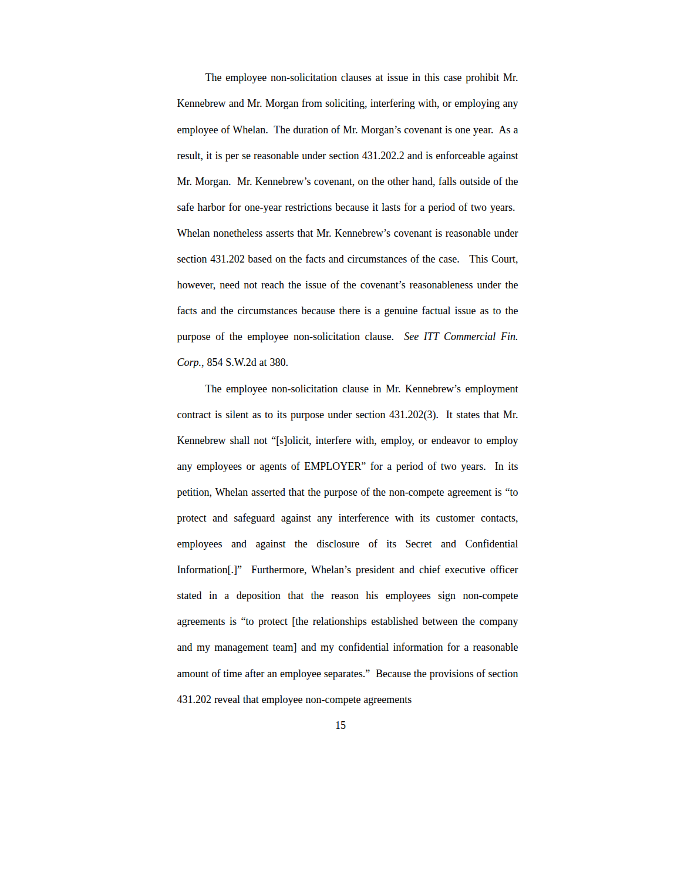The employee non-solicitation clauses at issue in this case prohibit Mr. Kennebrew and Mr. Morgan from soliciting, interfering with, or employing any employee of Whelan. The duration of Mr. Morgan’s covenant is one year. As a result, it is per se reasonable under section 431.202.2 and is enforceable against Mr. Morgan. Mr. Kennebrew’s covenant, on the other hand, falls outside of the safe harbor for one-year restrictions because it lasts for a period of two years. Whelan nonetheless asserts that Mr. Kennebrew’s covenant is reasonable under section 431.202 based on the facts and circumstances of the case. This Court, however, need not reach the issue of the covenant’s reasonableness under the facts and the circumstances because there is a genuine factual issue as to the purpose of the employee non-solicitation clause. See ITT Commercial Fin. Corp., 854 S.W.2d at 380.
The employee non-solicitation clause in Mr. Kennebrew’s employment contract is silent as to its purpose under section 431.202(3). It states that Mr. Kennebrew shall not “[s]olicit, interfere with, employ, or endeavor to employ any employees or agents of EMPLOYER” for a period of two years. In its petition, Whelan asserted that the purpose of the non-compete agreement is “to protect and safeguard against any interference with its customer contacts, employees and against the disclosure of its Secret and Confidential Information[.]” Furthermore, Whelan’s president and chief executive officer stated in a deposition that the reason his employees sign non-compete agreements is “to protect [the relationships established between the company and my management team] and my confidential information for a reasonable amount of time after an employee separates.” Because the provisions of section 431.202 reveal that employee non-compete agreements
15